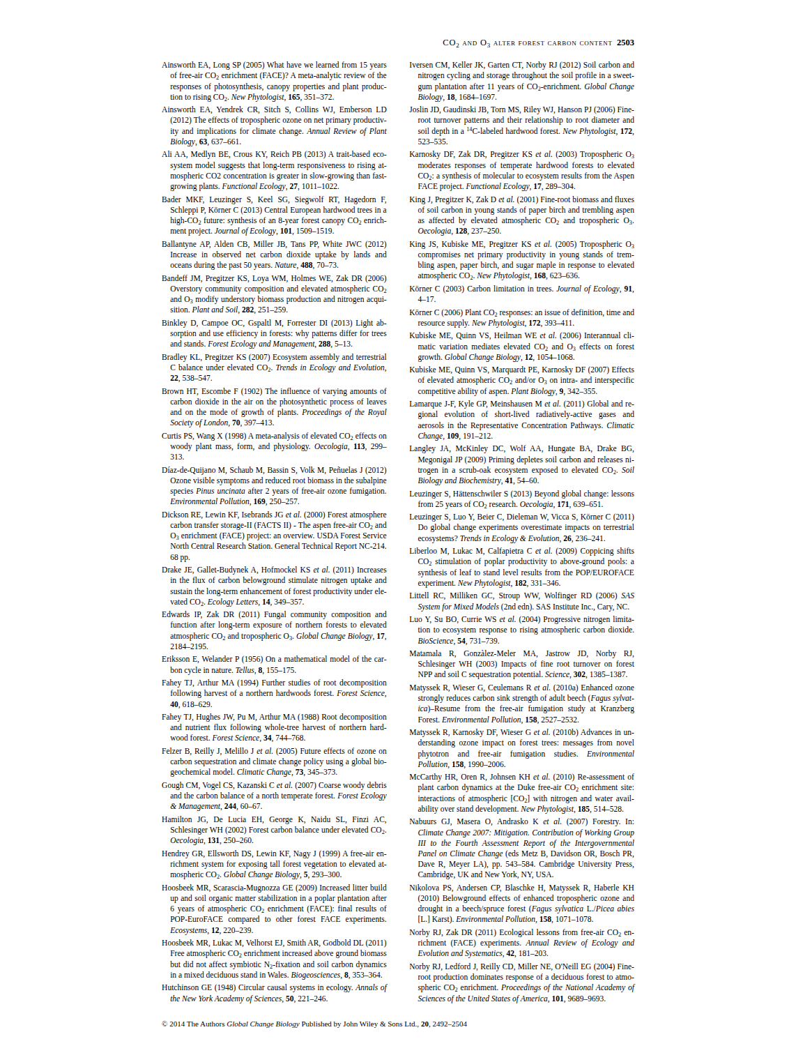CO2 and O3 alter forest carbon content2503
Ainsworth EA, Long SP (2005) What have we learned from 15 years of free-air CO2 enrichment (FACE)? A meta-analytic review of the responses of photosynthesis, canopy properties and plant production to rising CO2. New Phytologist, 165, 351–372.
Ainsworth EA, Yendrek CR, Sitch S, Collins WJ, Emberson LD (2012) The effects of tropospheric ozone on net primary productivity and implications for climate change. Annual Review of Plant Biology, 63, 637–661.
Ali AA, Medlyn BE, Crous KY, Reich PB (2013) A trait-based ecosystem model suggests that long-term responsiveness to rising atmospheric CO2 concentration is greater in slow-growing than fast-growing plants. Functional Ecology, 27, 1011–1022.
Bader MKF, Leuzinger S, Keel SG, Siegwolf RT, Hagedorn F, Schleppi P, Körner C (2013) Central European hardwood trees in a high-CO2 future: synthesis of an 8-year forest canopy CO2 enrichment project. Journal of Ecology, 101, 1509–1519.
Ballantyne AP, Alden CB, Miller JB, Tans PP, White JWC (2012) Increase in observed net carbon dioxide uptake by lands and oceans during the past 50 years. Nature, 488, 70–73.
Bandeff JM, Pregitzer KS, Loya WM, Holmes WE, Zak DR (2006) Overstory community composition and elevated atmospheric CO2 and O3 modify understory biomass production and nitrogen acquisition. Plant and Soil, 282, 251–259.
Binkley D, Campoe OC, Gspaltl M, Forrester DI (2013) Light absorption and use efficiency in forests: why patterns differ for trees and stands. Forest Ecology and Management, 288, 5–13.
Bradley KL, Pregitzer KS (2007) Ecosystem assembly and terrestrial C balance under elevated CO2. Trends in Ecology and Evolution, 22, 538–547.
Brown HT, Escombe F (1902) The influence of varying amounts of carbon dioxide in the air on the photosynthetic process of leaves and on the mode of growth of plants. Proceedings of the Royal Society of London, 70, 397–413.
Curtis PS, Wang X (1998) A meta-analysis of elevated CO2 effects on woody plant mass, form, and physiology. Oecologia, 113, 299–313.
Díaz-de-Quijano M, Schaub M, Bassin S, Volk M, Peñuelas J (2012) Ozone visible symptoms and reduced root biomass in the subalpine species Pinus uncinata after 2 years of free-air ozone fumigation. Environmental Pollution, 169, 250–257.
Dickson RE, Lewin KF, Isebrands JG et al. (2000) Forest atmosphere carbon transfer storage-II (FACTS II) - The aspen free-air CO2 and O3 enrichment (FACE) project: an overview. USDA Forest Service North Central Research Station. General Technical Report NC-214. 68 pp.
Drake JE, Gallet-Budynek A, Hofmockel KS et al. (2011) Increases in the flux of carbon belowground stimulate nitrogen uptake and sustain the long-term enhancement of forest productivity under elevated CO2. Ecology Letters, 14, 349–357.
Edwards IP, Zak DR (2011) Fungal community composition and function after long-term exposure of northern forests to elevated atmospheric CO2 and tropospheric O3. Global Change Biology, 17, 2184–2195.
Eriksson E, Welander P (1956) On a mathematical model of the carbon cycle in nature. Tellus, 8, 155–175.
Fahey TJ, Arthur MA (1994) Further studies of root decomposition following harvest of a northern hardwoods forest. Forest Science, 40, 618–629.
Fahey TJ, Hughes JW, Pu M, Arthur MA (1988) Root decomposition and nutrient flux following whole-tree harvest of northern hardwood forest. Forest Science, 34, 744–768.
Felzer B, Reilly J, Melillo J et al. (2005) Future effects of ozone on carbon sequestration and climate change policy using a global biogeochemical model. Climatic Change, 73, 345–373.
Gough CM, Vogel CS, Kazanski C et al. (2007) Coarse woody debris and the carbon balance of a north temperate forest. Forest Ecology & Management, 244, 60–67.
Hamilton JG, De Lucia EH, George K, Naidu SL, Finzi AC, Schlesinger WH (2002) Forest carbon balance under elevated CO2. Oecologia, 131, 250–260.
Hendrey GR, Ellsworth DS, Lewin KF, Nagy J (1999) A free-air enrichment system for exposing tall forest vegetation to elevated atmospheric CO2. Global Change Biology, 5, 293–300.
Hoosbeek MR, Scarascia-Mugnozza GE (2009) Increased litter build up and soil organic matter stabilization in a poplar plantation after 6 years of atmospheric CO2 enrichment (FACE): final results of POP-EuroFACE compared to other forest FACE experiments. Ecosystems, 12, 220–239.
Hoosbeek MR, Lukac M, Velhorst EJ, Smith AR, Godbold DL (2011) Free atmospheric CO2 enrichment increased above ground biomass but did not affect symbiotic N2-fixation and soil carbon dynamics in a mixed deciduous stand in Wales. Biogeosciences, 8, 353–364.
Hutchinson GE (1948) Circular causal systems in ecology. Annals of the New York Academy of Sciences, 50, 221–246.
Iversen CM, Keller JK, Garten CT, Norby RJ (2012) Soil carbon and nitrogen cycling and storage throughout the soil profile in a sweetgum plantation after 11 years of CO2-enrichment. Global Change Biology, 18, 1684–1697.
Joslin JD, Gaudinski JB, Torn MS, Riley WJ, Hanson PJ (2006) Fine-root turnover patterns and their relationship to root diameter and soil depth in a 14C-labeled hardwood forest. New Phytologist, 172, 523–535.
Karnosky DF, Zak DR, Pregitzer KS et al. (2003) Tropospheric O3 moderates responses of temperate hardwood forests to elevated CO2: a synthesis of molecular to ecosystem results from the Aspen FACE project. Functional Ecology, 17, 289–304.
King J, Pregitzer K, Zak D et al. (2001) Fine-root biomass and fluxes of soil carbon in young stands of paper birch and trembling aspen as affected by elevated atmospheric CO2 and tropospheric O3. Oecologia, 128, 237–250.
King JS, Kubiske ME, Pregitzer KS et al. (2005) Tropospheric O3 compromises net primary productivity in young stands of trembling aspen, paper birch, and sugar maple in response to elevated atmospheric CO2. New Phytologist, 168, 623–636.
Körner C (2003) Carbon limitation in trees. Journal of Ecology, 91, 4–17.
Körner C (2006) Plant CO2 responses: an issue of definition, time and resource supply. New Phytologist, 172, 393–411.
Kubiske ME, Quinn VS, Heilman WE et al. (2006) Interannual climatic variation mediates elevated CO2 and O3 effects on forest growth. Global Change Biology, 12, 1054–1068.
Kubiske ME, Quinn VS, Marquardt PE, Karnosky DF (2007) Effects of elevated atmospheric CO2 and/or O3 on intra- and interspecific competitive ability of aspen. Plant Biology, 9, 342–355.
Lamarque J-F, Kyle GP, Meinshausen M et al. (2011) Global and regional evolution of short-lived radiatively-active gases and aerosols in the Representative Concentration Pathways. Climatic Change, 109, 191–212.
Langley JA, McKinley DC, Wolf AA, Hungate BA, Drake BG, Megonigal JP (2009) Priming depletes soil carbon and releases nitrogen in a scrub-oak ecosystem exposed to elevated CO2. Soil Biology and Biochemistry, 41, 54–60.
Leuzinger S, Hättenschwiler S (2013) Beyond global change: lessons from 25 years of CO2 research. Oecologia, 171, 639–651.
Leuzinger S, Luo Y, Beier C, Dieleman W, Vicca S, Körner C (2011) Do global change experiments overestimate impacts on terrestrial ecosystems? Trends in Ecology & Evolution, 26, 236–241.
Liberloo M, Lukac M, Calfapietra C et al. (2009) Coppicing shifts CO2 stimulation of poplar productivity to above-ground pools: a synthesis of leaf to stand level results from the POP/EUROFACE experiment. New Phytologist, 182, 331–346.
Littell RC, Milliken GC, Stroup WW, Wolfinger RD (2006) SAS System for Mixed Models (2nd edn). SAS Institute Inc., Cary, NC.
Luo Y, Su BO, Currie WS et al. (2004) Progressive nitrogen limitation to ecosystem response to rising atmospheric carbon dioxide. BioScience, 54, 731–739.
Matamala R, Gonzàlez-Meler MA, Jastrow JD, Norby RJ, Schlesinger WH (2003) Impacts of fine root turnover on forest NPP and soil C sequestration potential. Science, 302, 1385–1387.
Matyssek R, Wieser G, Ceulemans R et al. (2010a) Enhanced ozone strongly reduces carbon sink strength of adult beech (Fagus sylvatica)–Resume from the free-air fumigation study at Kranzberg Forest. Environmental Pollution, 158, 2527–2532.
Matyssek R, Karnosky DF, Wieser G et al. (2010b) Advances in understanding ozone impact on forest trees: messages from novel phytotron and free-air fumigation studies. Environmental Pollution, 158, 1990–2006.
McCarthy HR, Oren R, Johnsen KH et al. (2010) Re-assessment of plant carbon dynamics at the Duke free-air CO2 enrichment site: interactions of atmospheric [CO2] with nitrogen and water availability over stand development. New Phytologist, 185, 514–528.
Nabuurs GJ, Masera O, Andrasko K et al. (2007) Forestry. In: Climate Change 2007: Mitigation. Contribution of Working Group III to the Fourth Assessment Report of the Intergovernmental Panel on Climate Change (eds Metz B, Davidson OR, Bosch PR, Dave R, Meyer LA), pp. 543–584. Cambridge University Press, Cambridge, UK and New York, NY, USA.
Nikolova PS, Andersen CP, Blaschke H, Matyssek R, Haberle KH (2010) Belowground effects of enhanced tropospheric ozone and drought in a beech/spruce forest (Fagus sylvatica L./Picea abies [L.] Karst). Environmental Pollution, 158, 1071–1078.
Norby RJ, Zak DR (2011) Ecological lessons from free-air CO2 enrichment (FACE) experiments. Annual Review of Ecology and Evolution and Systematics, 42, 181–203.
Norby RJ, Ledford J, Reilly CD, Miller NE, O'Neill EG (2004) Fine-root production dominates response of a deciduous forest to atmospheric CO2 enrichment. Proceedings of the National Academy of Sciences of the United States of America, 101, 9689–9693.
© 2014 The Authors Global Change Biology Published by John Wiley & Sons Ltd., 20, 2492–2504